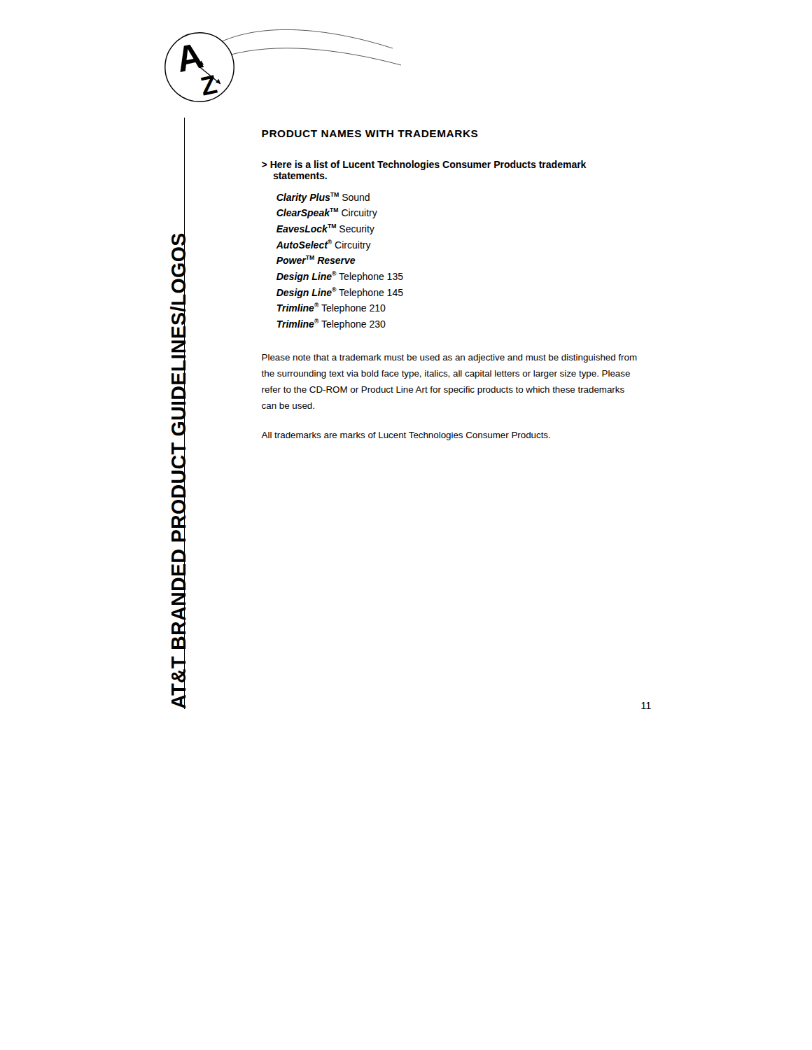A Z
AT&T BRANDED PRODUCT GUIDELINES/LOGOS
PRODUCT NAMES WITH TRADEMARKS
> Here is a list of Lucent Technologies Consumer Products trademark statements.
Clarity PlusTM Sound
ClearSpeakTM Circuitry
EavesLockTM Security
AutoSelect® Circuitry
PowerTM Reserve
Design Line® Telephone 135
Design Line® Telephone 145
Trimline® Telephone 210
Trimline® Telephone 230
Please note that a trademark must be used as an adjective and must be distinguished from the surrounding text via bold face type, italics, all capital letters or larger size type. Please refer to the CD-ROM or Product Line Art for specific products to which these trademarks can be used.
All trademarks are marks of Lucent Technologies Consumer Products.
11